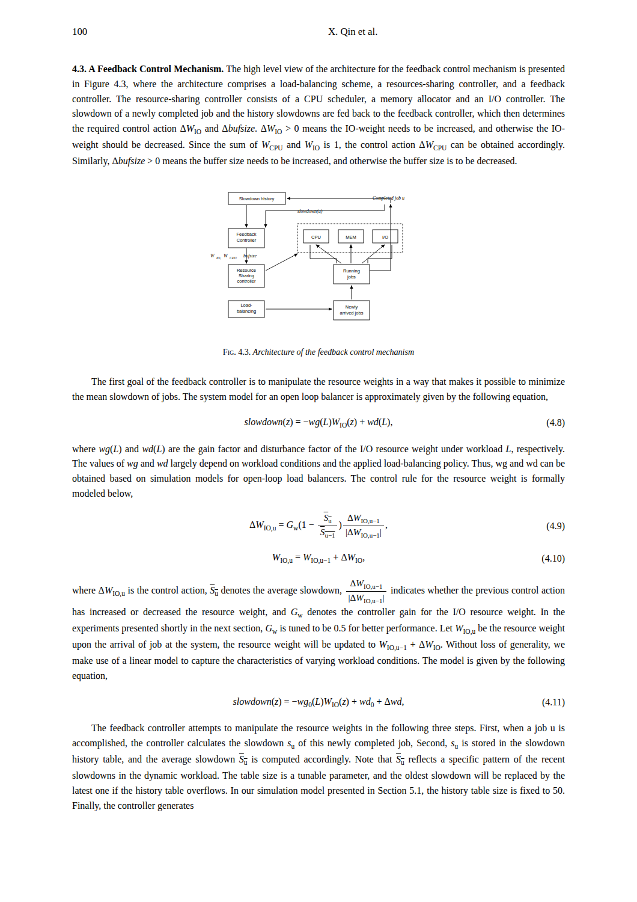100 X. Qin et al.
4.3. A Feedback Control Mechanism.
The high level view of the architecture for the feedback control mechanism is presented in Figure 4.3, where the architecture comprises a load-balancing scheme, a resources-sharing controller, and a feedback controller. The resource-sharing controller consists of a CPU scheduler, a memory allocator and an I/O controller. The slowdown of a newly completed job and the history slowdowns are fed back to the feedback controller, which then determines the required control action ΔWIO and Δbufsize. ΔWIO > 0 means the IO-weight needs to be increased, and otherwise the IO-weight should be decreased. Since the sum of WCPU and WIO is 1, the control action ΔWCPU can be obtained accordingly. Similarly, Δbufsize > 0 means the buffer size needs to be increased, and otherwise the buffer size is to be decreased.
Slowdown history Feedback Controller Resource Sharing controller Load- balancing CPU MEM I/O Running jobs Newly arrived jobs slowdown(u) Completed job u W IO, W CPU bufsize
Fig. 4.3. Architecture of the feedback control mechanism
The first goal of the feedback controller is to manipulate the resource weights in a way that makes it possible to minimize the mean slowdown of jobs. The system model for an open loop balancer is approximately given by the following equation,
slowdown(z) = −wg(L)WIO(z) + wd(L), (4.8)
where wg(L) and wd(L) are the gain factor and disturbance factor of the I/O resource weight under workload L, respectively. The values of wg and wd largely depend on workload conditions and the applied load-balancing policy. Thus, wg and wd can be obtained based on simulation models for open-loop load balancers. The control rule for the resource weight is formally modeled below,
ΔWIO,u = Gw(1 − Su Su−1)ΔWIO,u−1|ΔWIO,u−1|, (4.9)
WIO,u = WIO,u−1 + ΔWIO, (4.10)
where ΔWIO,u is the control action, Su denotes the average slowdown, ΔWIO,u−1|ΔWIO,u−1| indicates whether the previous control action has increased or decreased the resource weight, and Gw denotes the controller gain for the I/O resource weight. In the experiments presented shortly in the next section, Gw is tuned to be 0.5 for better performance. Let WIO,u be the resource weight upon the arrival of job at the system, the resource weight will be updated to WIO,u−1 + ΔWIO. Without loss of generality, we make use of a linear model to capture the characteristics of varying workload conditions. The model is given by the following equation,
slowdown(z) = −wg0(L)WIO(z) + wd0 + Δwd, (4.11)
The feedback controller attempts to manipulate the resource weights in the following three steps. First, when a job u is accomplished, the controller calculates the slowdown su of this newly completed job, Second, su is stored in the slowdown history table, and the average slowdown Su is computed accordingly. Note that Su reflects a specific pattern of the recent slowdowns in the dynamic workload. The table size is a tunable parameter, and the oldest slowdown will be replaced by the latest one if the history table overflows. In our simulation model presented in Section 5.1, the history table size is fixed to 50. Finally, the controller generates